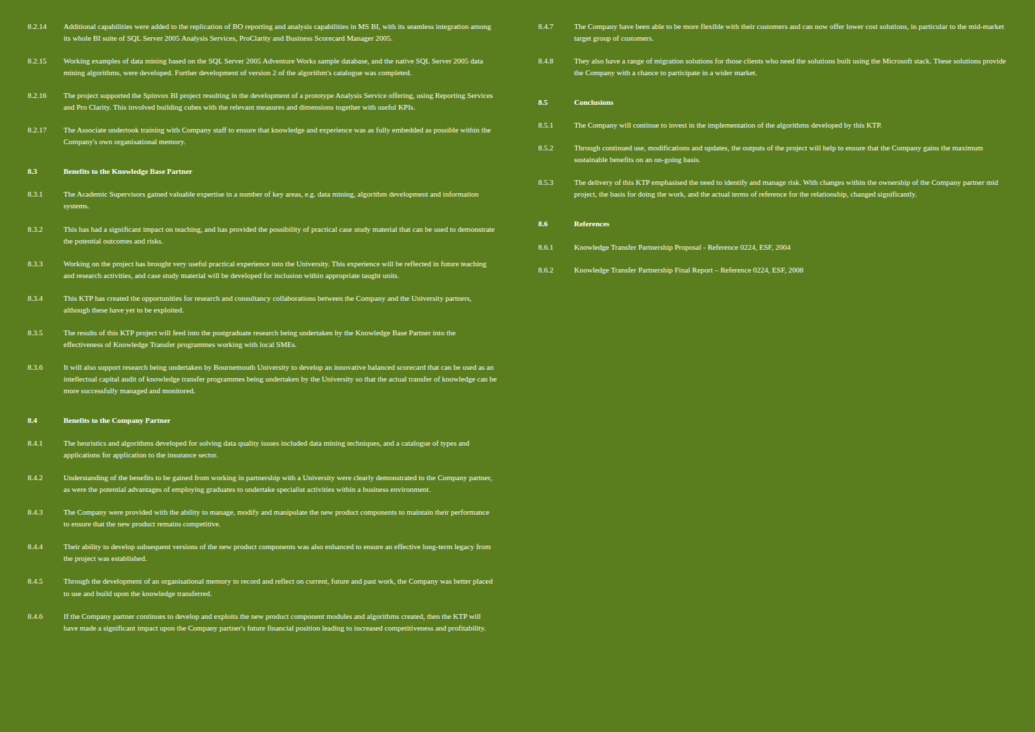8.2.14
Additional capabilities were added to the replication of BO reporting and analysis capabilities in MS BI, with its seamless integration among its whole BI suite of SQL Server 2005 Analysis Services, ProClarity and Business Scorecard Manager 2005.
8.2.15
Working examples of data mining based on the SQL Server 2005 Adventure Works sample database, and the native SQL Server 2005 data mining algorithms, were developed. Further development of version 2 of the algorithm's catalogue was completed.
8.2.16
The project supported the Spinvox BI project resulting in the development of a prototype Analysis Service offering, using Reporting Services and Pro Clarity. This involved building cubes with the relevant measures and dimensions together with useful KPIs.
8.2.17
The Associate undertook training with Company staff to ensure that knowledge and experience was as fully embedded as possible within the Company's own organisational memory.
8.3 Benefits to the Knowledge Base Partner
8.3.1
The Academic Supervisors gained valuable expertise in a number of key areas, e.g. data mining, algorithm development and information systems.
8.3.2
This has had a significant impact on teaching, and has provided the possibility of practical case study material that can be used to demonstrate the potential outcomes and risks.
8.3.3
Working on the project has brought very useful practical experience into the University. This experience will be reflected in future teaching and research activities, and case study material will be developed for inclusion within appropriate taught units.
8.3.4
This KTP has created the opportunities for research and consultancy collaborations between the Company and the University partners, although these have yet to be exploited.
8.3.5
The results of this KTP project will feed into the postgraduate research being undertaken by the Knowledge Base Partner into the effectiveness of Knowledge Transfer programmes working with local SMEs.
8.3.6
It will also support research being undertaken by Bournemouth University to develop an innovative balanced scorecard that can be used as an intellectual capital audit of knowledge transfer programmes being undertaken by the University so that the actual transfer of knowledge can be more successfully managed and monitored.
8.4 Benefits to the Company Partner
8.4.1
The heuristics and algorithms developed for solving data quality issues included data mining techniques, and a catalogue of types and applications for application to the insurance sector.
8.4.2
Understanding of the benefits to be gained from working in partnership with a University were clearly demonstrated to the Company partner, as were the potential advantages of employing graduates to undertake specialist activities within a business environment.
8.4.3
The Company were provided with the ability to manage, modify and manipulate the new product components to maintain their performance to ensure that the new product remains competitive.
8.4.4
Their ability to develop subsequent versions of the new product components was also enhanced to ensure an effective long-term legacy from the project was established.
8.4.5
Through the development of an organisational memory to record and reflect on current, future and past work, the Company was better placed to use and build upon the knowledge transferred.
8.4.6
If the Company partner continues to develop and exploits the new product component modules and algorithms created, then the KTP will have made a significant impact upon the Company partner's future financial position leading to increased competitiveness and profitability.
8.4.7
The Company have been able to be more flexible with their customers and can now offer lower cost solutions, in particular to the mid-market target group of customers.
8.4.8
They also have a range of migration solutions for those clients who need the solutions built using the Microsoft stack. These solutions provide the Company with a chance to participate in a wider market.
8.5 Conclusions
8.5.1
The Company will continue to invest in the implementation of the algorithms developed by this KTP.
8.5.2
Through continued use, modifications and updates, the outputs of the project will help to ensure that the Company gains the maximum sustainable benefits on an on-going basis.
8.5.3
The delivery of this KTP emphasised the need to identify and manage risk. With changes within the ownership of the Company partner mid project, the basis for doing the work, and the actual terms of reference for the relationship, changed significantly.
8.6 References
8.6.1
Knowledge Transfer Partnership Proposal - Reference 0224, ESF, 2004
8.6.2
Knowledge Transfer Partnership Final Report – Reference 0224, ESF, 2008